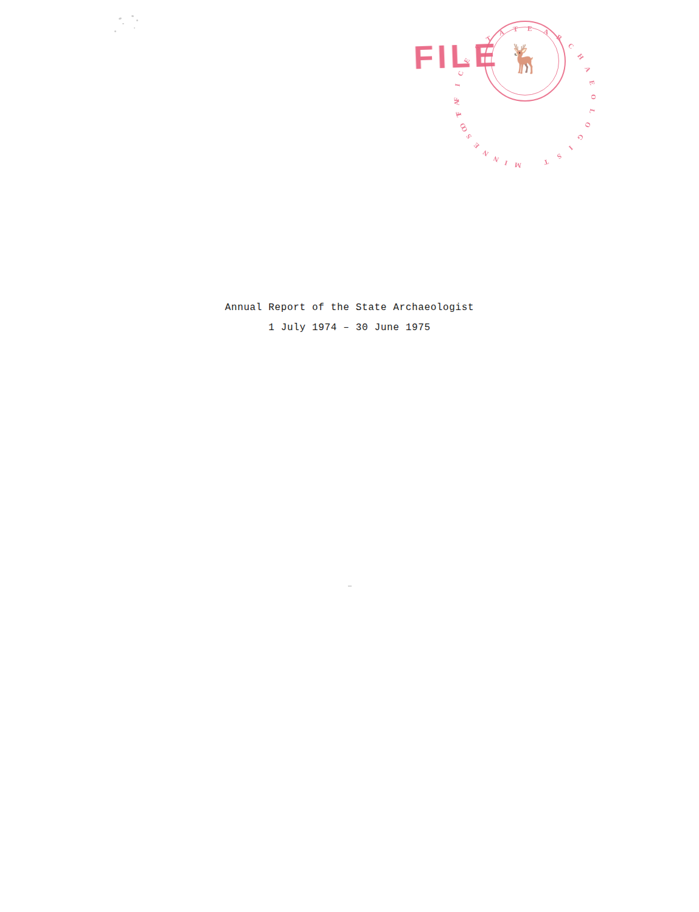O F F I C E S T A T E A R C H A E O L O G I S T M I N N E S O T A
🦌
FILE
Annual Report of the State Archaeologist 1 July 1974 – 30 June 1975